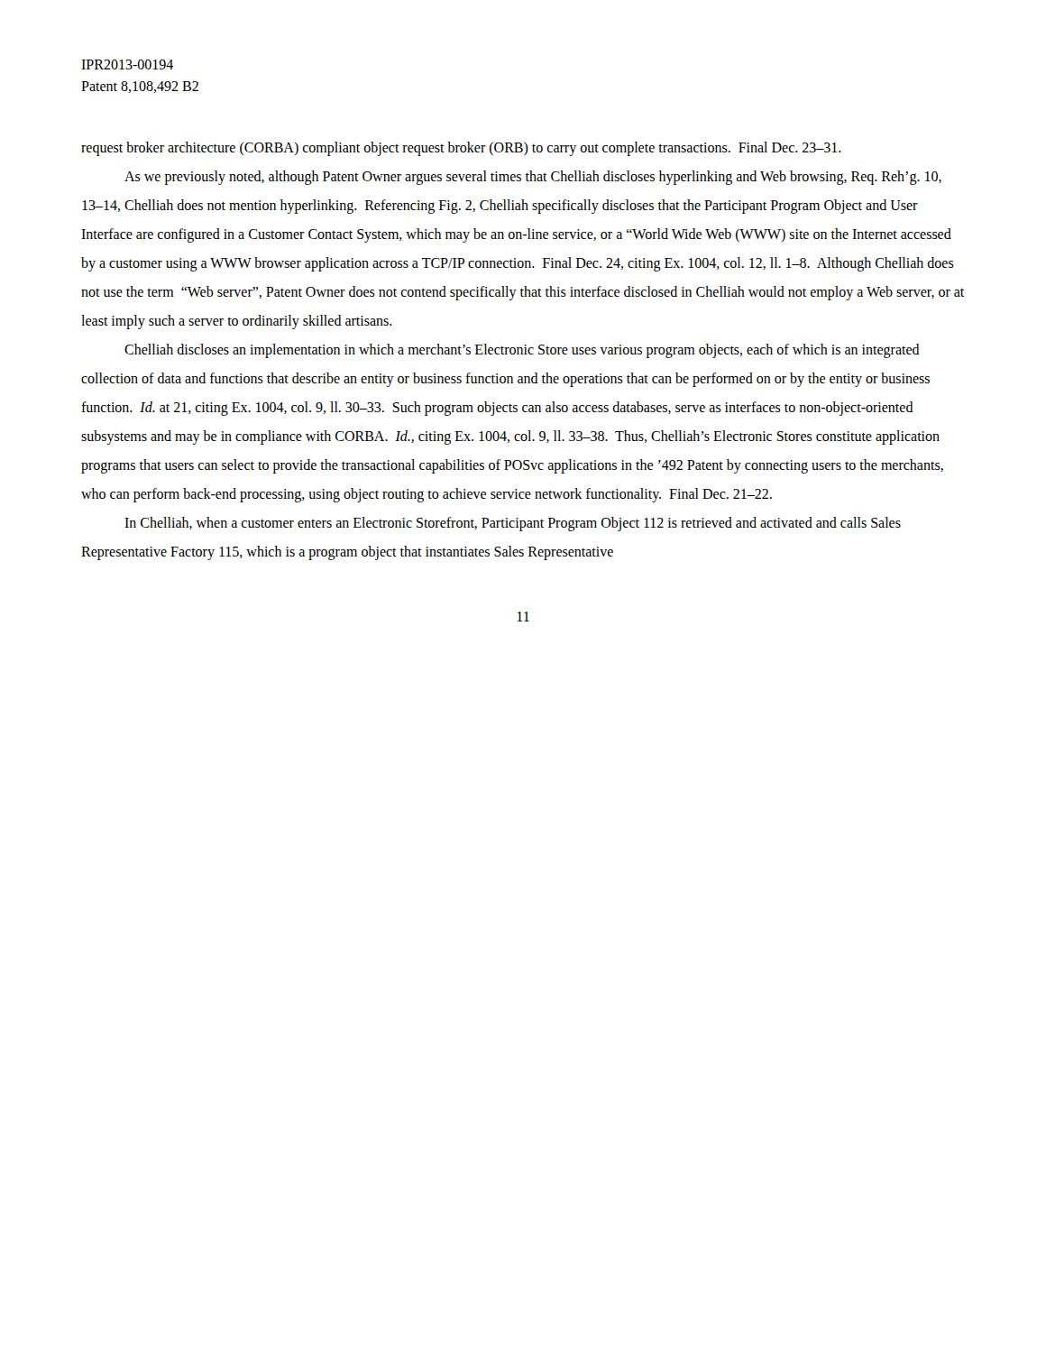IPR2013-00194
Patent 8,108,492 B2
request broker architecture (CORBA) compliant object request broker (ORB) to carry out complete transactions. Final Dec. 23–31.
As we previously noted, although Patent Owner argues several times that Chelliah discloses hyperlinking and Web browsing, Req. Reh’g. 10, 13–14, Chelliah does not mention hyperlinking. Referencing Fig. 2, Chelliah specifically discloses that the Participant Program Object and User Interface are configured in a Customer Contact System, which may be an on-line service, or a “World Wide Web (WWW) site on the Internet accessed by a customer using a WWW browser application across a TCP/IP connection. Final Dec. 24, citing Ex. 1004, col. 12, ll. 1–8. Although Chelliah does not use the term “Web server”, Patent Owner does not contend specifically that this interface disclosed in Chelliah would not employ a Web server, or at least imply such a server to ordinarily skilled artisans.
Chelliah discloses an implementation in which a merchant’s Electronic Store uses various program objects, each of which is an integrated collection of data and functions that describe an entity or business function and the operations that can be performed on or by the entity or business function. Id. at 21, citing Ex. 1004, col. 9, ll. 30–33. Such program objects can also access databases, serve as interfaces to non-object-oriented subsystems and may be in compliance with CORBA. Id., citing Ex. 1004, col. 9, ll. 33–38. Thus, Chelliah’s Electronic Stores constitute application programs that users can select to provide the transactional capabilities of POSvc applications in the ’492 Patent by connecting users to the merchants, who can perform back-end processing, using object routing to achieve service network functionality. Final Dec. 21–22.
In Chelliah, when a customer enters an Electronic Storefront, Participant Program Object 112 is retrieved and activated and calls Sales Representative Factory 115, which is a program object that instantiates Sales Representative
11